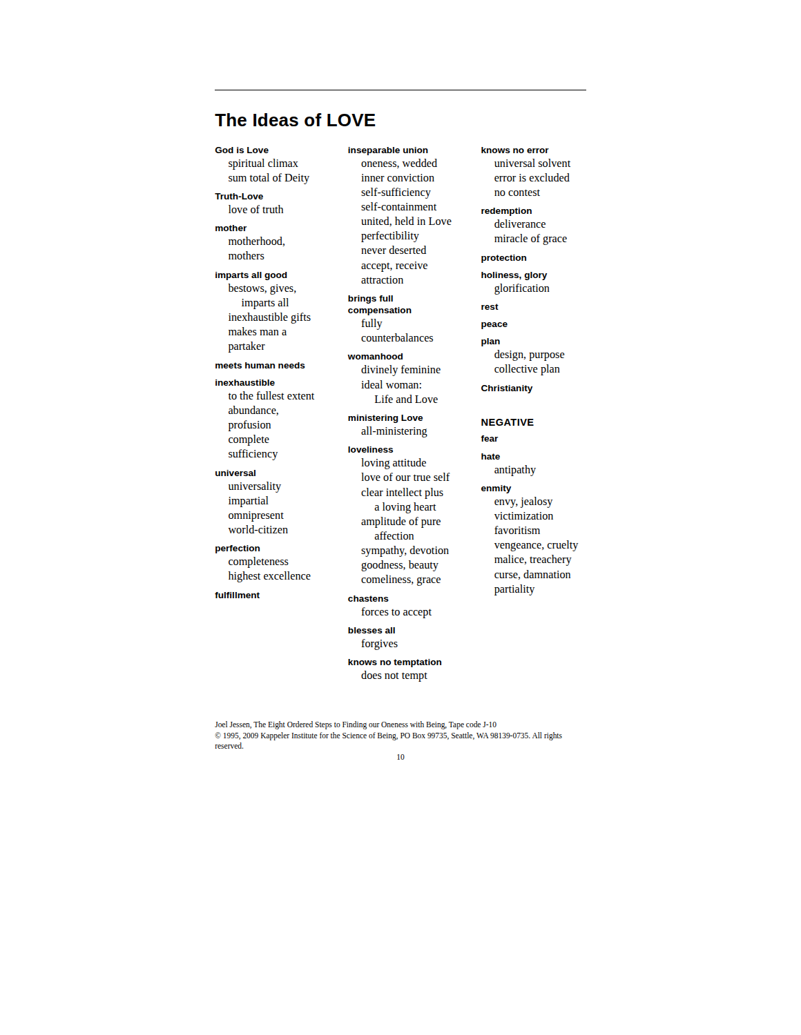The Ideas of LOVE
God is Love
spiritual climax
sum total of Deity
Truth-Love
love of truth
mother
motherhood, mothers
imparts all good
bestows, gives,imparts allinexhaustible gifts
makes man a partaker
meets human needs
inexhaustible
to the fullest extent
abundance, profusion
complete sufficiency
universal
universality
impartial
omnipresent
world-citizen
perfection
completeness
highest excellence
fulfillment
inseparable union
oneness, wedded
inner conviction
self-sufficiency
self-containment
united, held in Love
perfectibility
never deserted
accept, receive
attraction
brings full compensation
fully counterbalances
womanhood
divinely feminine
ideal woman:Life and Love
ministering Love
all-ministering
loveliness
loving attitude
love of our true self
clear intellect plusa loving heartamplitude of pureaffectionsympathy, devotion
goodness, beauty
comeliness, grace
chastens
forces to accept
blesses all
forgives
knows no temptation
does not tempt
knows no error
universal solvent
error is excluded
no contest
redemption
deliverance
miracle of grace
protection
holiness, glory
glorification
rest
peace
plan
design, purpose
collective plan
Christianity
NEGATIVE
fear
hate
antipathy
enmity
envy, jealosy
victimization
favoritism
vengeance, cruelty
malice, treachery
curse, damnation
partiality
Joel Jessen, The Eight Ordered Steps to Finding our Oneness with Being, Tape code J-10
© 1995, 2009 Kappeler Institute for the Science of Being, PO Box 99735, Seattle, WA 98139-0735. All rights reserved.
10